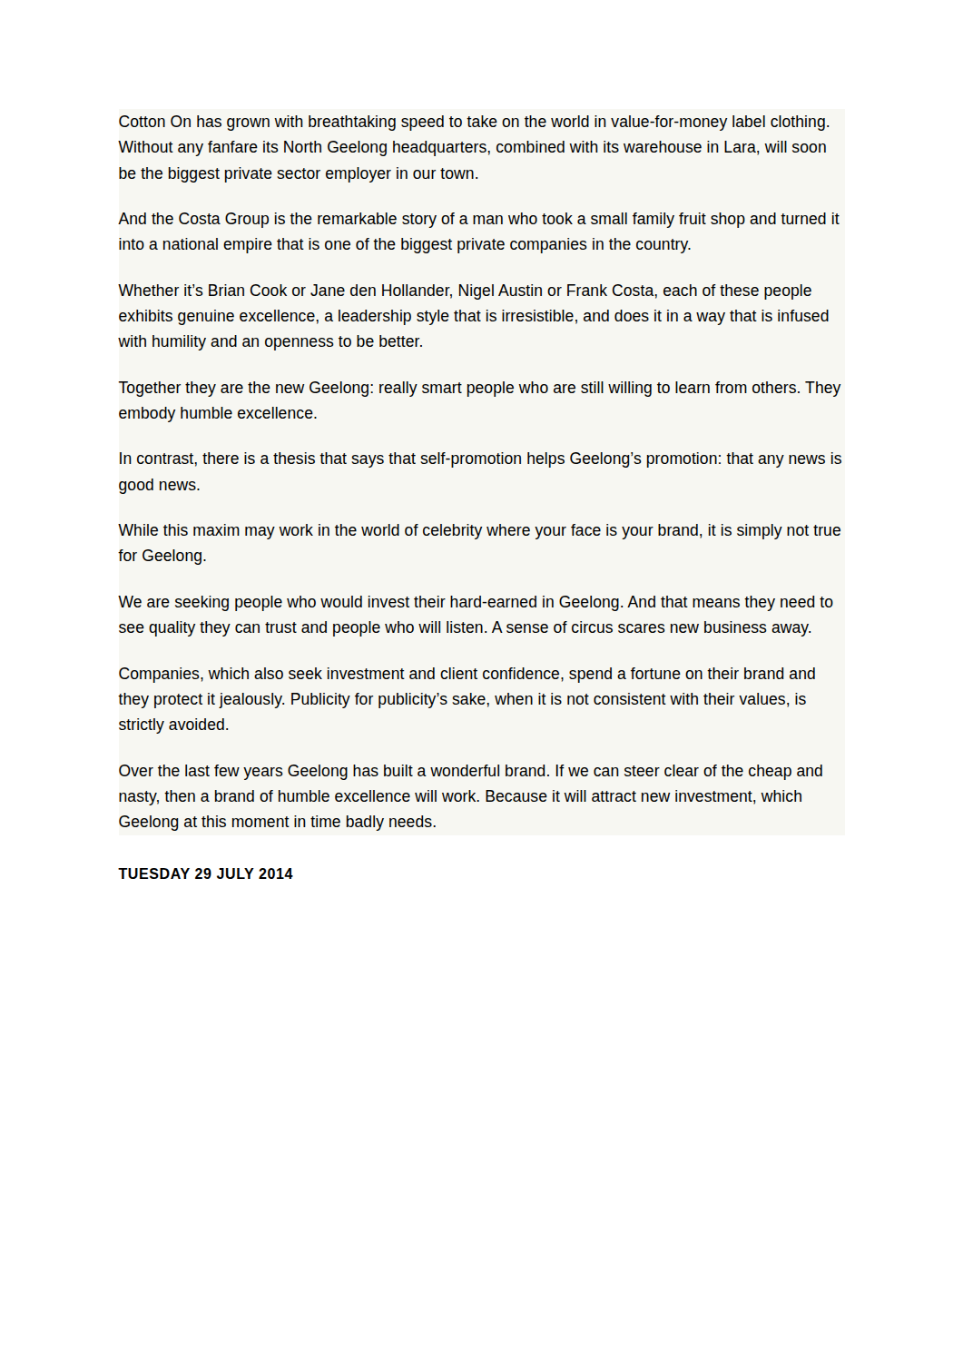Cotton On has grown with breathtaking speed to take on the world in value-for-money label clothing. Without any fanfare its North Geelong headquarters, combined with its warehouse in Lara, will soon be the biggest private sector employer in our town.
And the Costa Group is the remarkable story of a man who took a small family fruit shop and turned it into a national empire that is one of the biggest private companies in the country.
Whether it’s Brian Cook or Jane den Hollander, Nigel Austin or Frank Costa, each of these people exhibits genuine excellence, a leadership style that is irresistible, and does it in a way that is infused with humility and an openness to be better.
Together they are the new Geelong: really smart people who are still willing to learn from others. They embody humble excellence.
In contrast, there is a thesis that says that self-promotion helps Geelong’s promotion: that any news is good news.
While this maxim may work in the world of celebrity where your face is your brand, it is simply not true for Geelong.
We are seeking people who would invest their hard-earned in Geelong. And that means they need to see quality they can trust and people who will listen. A sense of circus scares new business away.
Companies, which also seek investment and client confidence, spend a fortune on their brand and they protect it jealously. Publicity for publicity’s sake, when it is not consistent with their values, is strictly avoided.
Over the last few years Geelong has built a wonderful brand. If we can steer clear of the cheap and nasty, then a brand of humble excellence will work. Because it will attract new investment, which Geelong at this moment in time badly needs.
TUESDAY 29 JULY 2014